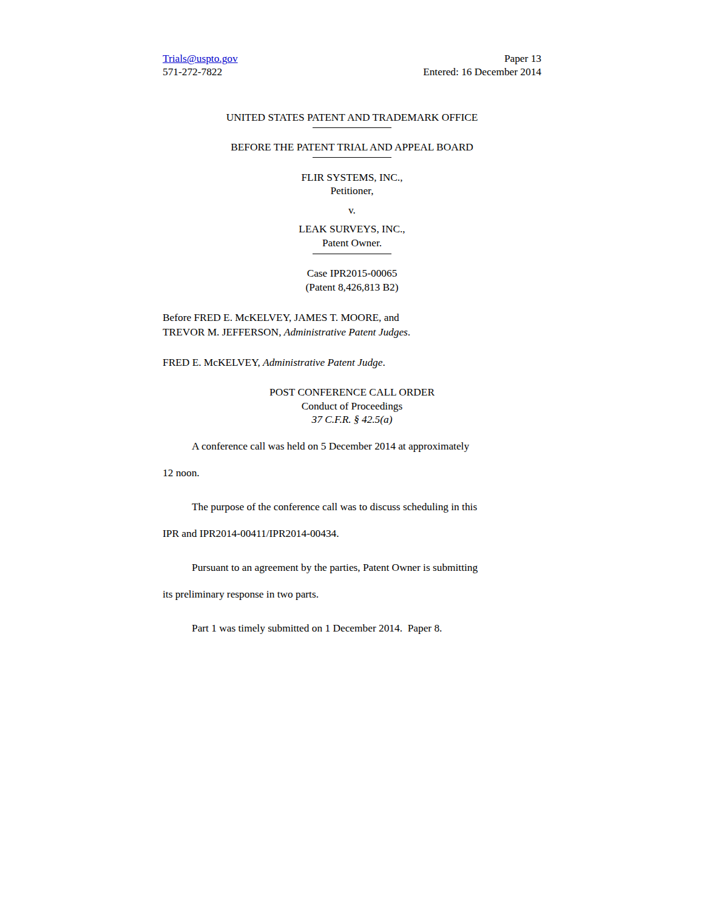Trials@uspto.gov
571-272-7822
Paper 13
Entered: 16 December 2014
United States Patent and Trademark Office
Before the Patent Trial and Appeal Board
FLIR Systems, Inc.,
Petitioner,
v.
Leak Surveys, Inc.,
Patent Owner.
Case IPR2015-00065
(Patent 8,426,813 B2)
Before FRED E. McKELVEY, JAMES T. MOORE, and
TREVOR M. JEFFERSON, Administrative Patent Judges.
FRED E. McKELVEY, Administrative Patent Judge.
Post Conference Call Order
Conduct of Proceedings
37 C.F.R. § 42.5(a)
A conference call was held on 5 December 2014 at approximately
12 noon.
The purpose of the conference call was to discuss scheduling in this
IPR and IPR2014-00411/IPR2014-00434.
Pursuant to an agreement by the parties, Patent Owner is submitting
its preliminary response in two parts.
Part 1 was timely submitted on 1 December 2014. Paper 8.